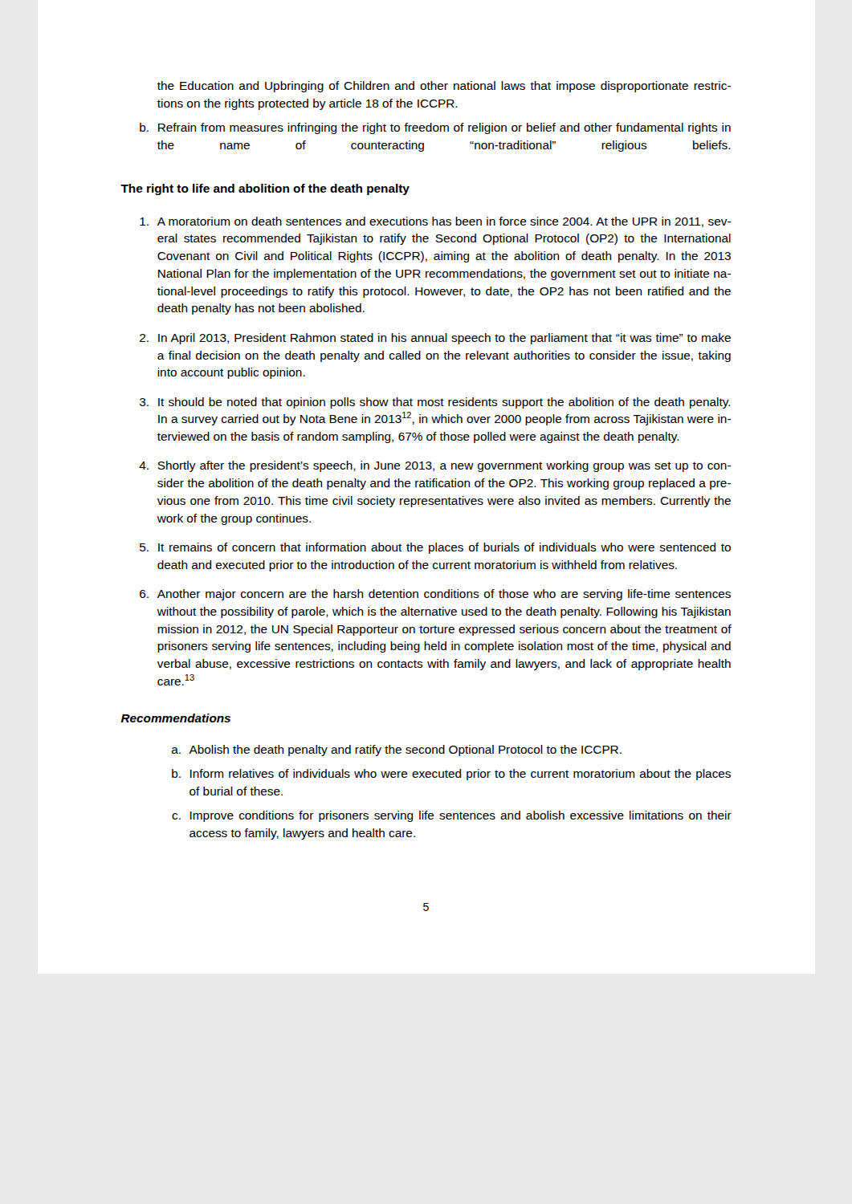the Education and Upbringing of Children and other national laws that impose disproportionate restrictions on the rights protected by article 18 of the ICCPR.
Refrain from measures infringing the right to freedom of religion or belief and other fundamental rights in the name of counteracting “non-traditional” religious beliefs.
The right to life and abolition of the death penalty
A moratorium on death sentences and executions has been in force since 2004. At the UPR in 2011, several states recommended Tajikistan to ratify the Second Optional Protocol (OP2) to the International Covenant on Civil and Political Rights (ICCPR), aiming at the abolition of death penalty. In the 2013 National Plan for the implementation of the UPR recommendations, the government set out to initiate national-level proceedings to ratify this protocol. However, to date, the OP2 has not been ratified and the death penalty has not been abolished.
In April 2013, President Rahmon stated in his annual speech to the parliament that “it was time” to make a final decision on the death penalty and called on the relevant authorities to consider the issue, taking into account public opinion.
It should be noted that opinion polls show that most residents support the abolition of the death penalty. In a survey carried out by Nota Bene in 201312, in which over 2000 people from across Tajikistan were interviewed on the basis of random sampling, 67% of those polled were against the death penalty.
Shortly after the president’s speech, in June 2013, a new government working group was set up to consider the abolition of the death penalty and the ratification of the OP2. This working group replaced a previous one from 2010. This time civil society representatives were also invited as members. Currently the work of the group continues.
It remains of concern that information about the places of burials of individuals who were sentenced to death and executed prior to the introduction of the current moratorium is withheld from relatives.
Another major concern are the harsh detention conditions of those who are serving life-time sentences without the possibility of parole, which is the alternative used to the death penalty. Following his Tajikistan mission in 2012, the UN Special Rapporteur on torture expressed serious concern about the treatment of prisoners serving life sentences, including being held in complete isolation most of the time, physical and verbal abuse, excessive restrictions on contacts with family and lawyers, and lack of appropriate health care.13
Recommendations
Abolish the death penalty and ratify the second Optional Protocol to the ICCPR.
Inform relatives of individuals who were executed prior to the current moratorium about the places of burial of these.
Improve conditions for prisoners serving life sentences and abolish excessive limitations on their access to family, lawyers and health care.
5